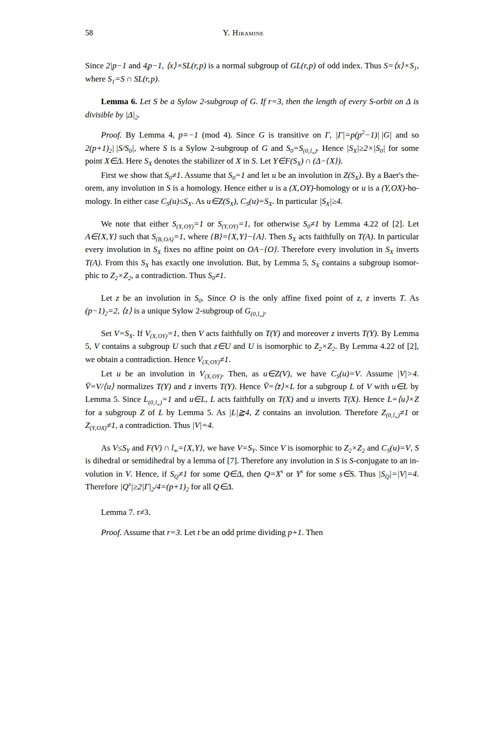58 Y. Hiramine
Since 2|p−1 and 4 p−1, ⟨x⟩×SL(r, p) is a normal subgroup of GL(r, p) of odd index. Thus S=⟨x⟩×S1, where S1=S ∩ SL(r, p).
Lemma 6. Let S be a Sylow 2-subgroup of G. If r=3, then the length of every S-orbit on Δ is divisible by |Δ|2.
Proof. By Lemma 4, p≡−1 (mod 4). Since G is transitive on Γ, |Γ|=p(p2−1)| |G| and so 2(p+1)2| |S/S0|, where S is a Sylow 2-subgroup of G and S0=S(0, l∞). Hence |SX|≥2×|S0| for some point X∈Δ. Here SX denotes the stabilizer of X in S. Let Y∈F(SX) ∩ (Δ−{X}).
First we show that S0≠1. Assume that S0=1 and let u be an involution in Z(SX). By a Baer's theorem, any involution in S is a homology. Hence either u is a (X, OY)-homology or u is a (Y, OX)-homology. In either case CS(u)≤SX. As u∈Z(SX), CS(u)=SX. In particular |SX|≥4.
We note that either S(X, OY)=1 or S(Y, OY)=1, for otherwise S0≠1 by Lemma 4.22 of [2]. Let A∈{X, Y} such that S(B, OA)=1, where {B}={X, Y}−{A}. Then SX acts faithfully on T(A). In particular every involution in SX fixes no affine point on OA−{O}. Therefore every involution in SX inverts T(A). From this SX has exactly one involution. But, by Lemma 5, SX contains a subgroup isomorphic to Z2×Z2, a contradiction. Thus S0≠1.
Let z be an involution in S0. Since O is the only affine fixed point of z, z inverts T. As (p−1)2=2, ⟨z⟩ is a unique Sylow 2-subgroup of G(0, l∞).
Set V=SX. If V(X, OY)=1, then V acts faithfully on T(Y) and moreover z inverts T(Y). By Lemma 5, V contains a subgroup U such that z∈U and U is isomorphic to Z2×Z2. By Lemma 4.22 of [2], we obtain a contradiction. Hence V(X, OY)≠1.
Let u be an involution in V(X, OY). Then, as u∈Z(V), we have CS(u)=V. Assume |V|>4. V̄=V/⟨u⟩ normalizes T(Y) and z inverts T(Y). Hence V̄=⟨z̄⟩×L for a subgroup L of V with u∈L by Lemma 5. Since L(0, l∞)=1 and u∈L, L acts faithfully on T(X) and u inverts T(X). Hence L=⟨u⟩×Z for a subgroup Z of L by Lemma 5. As |L|≧4, Z contains an involution. Therefore Z(0, l∞)≠1 or Z(Y, OX)≠1, a contradiction. Thus |V|=4.
As V≤SY and F(V) ∩ l∞={X, Y}, we have V=SY. Since V is isomorphic to Z2×Z2 and CS(u)=V, S is dihedral or semidihedral by a lemma of [7]. Therefore any involution in S is S-conjugate to an involution in V. Hence, if SQ≠1 for some Q∈Δ, then Q=Xs or Ys for some s∈S. Thus |SQ|=|V|=4. Therefore |Qs|≥2|Γ|2/4=(p+1)2 for all Q∈Δ.
Lemma 7. r≠3.
Proof. Assume that r=3. Let t be an odd prime dividing p+1. Then